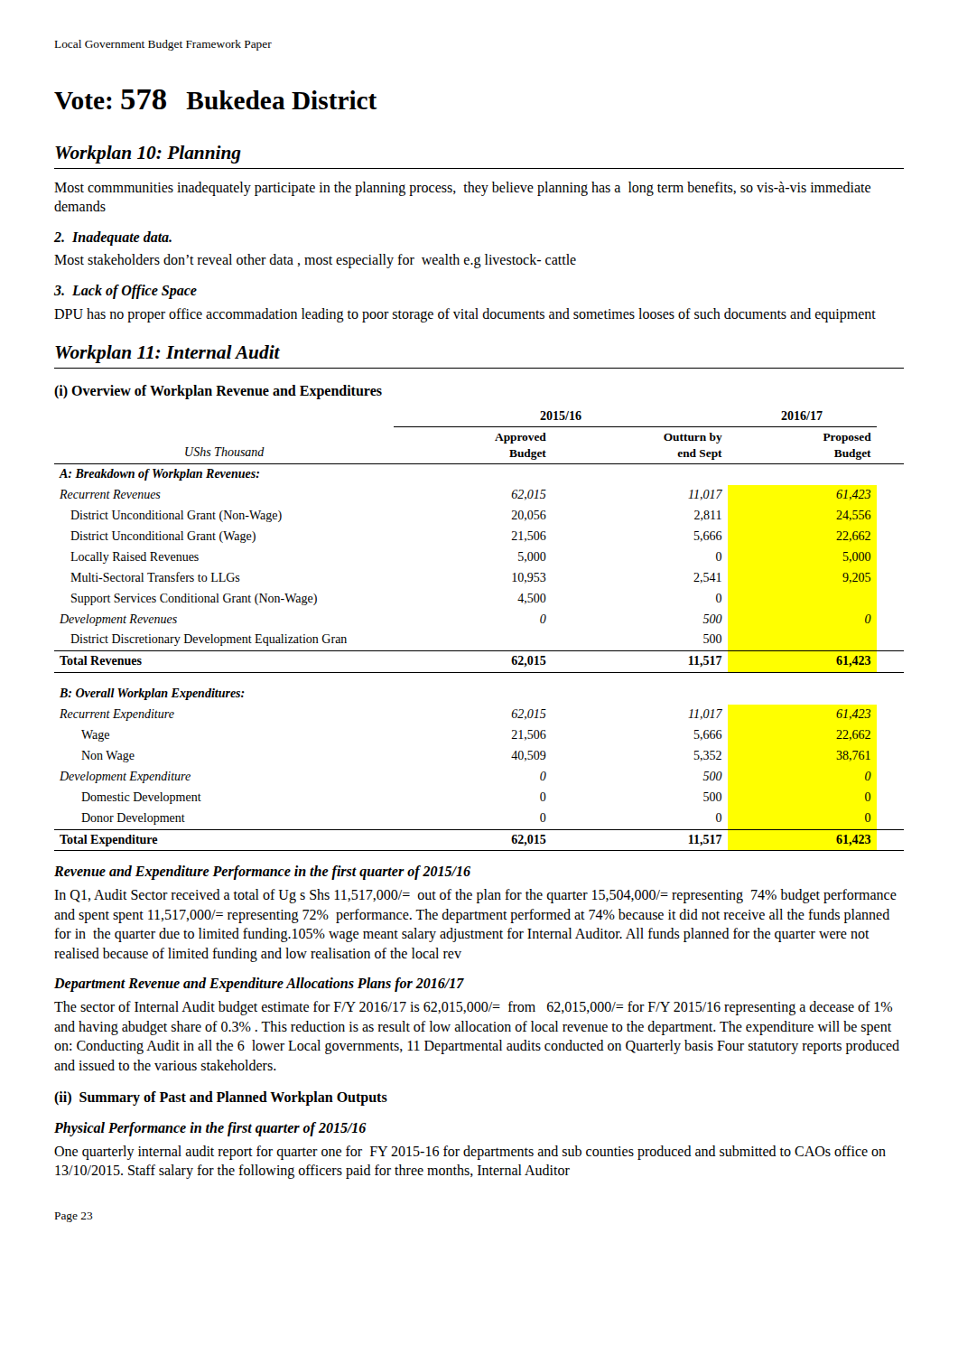Local Government Budget Framework Paper
Vote: 578 Bukedea District
Workplan 10: Planning
Most commmunities inadequately participate in the planning process, they believe planning has a long term benefits, so vis-à-vis immediate demands
2. Inadequate data.
Most stakeholders don’t reveal other data , most especially for wealth e.g livestock- cattle
3. Lack of Office Space
DPU has no proper office accommadation leading to poor storage of vital documents and sometimes looses of such documents and equipment
Workplan 11: Internal Audit
(i) Overview of Workplan Revenue and Expenditures
| | 2015/16 | 2016/17 | |
| UShs Thousand | Approved Budget | Outturn by end Sept | Proposed Budget | |
| A: Breakdown of Workplan Revenues: | | | | |
| Recurrent Revenues | 62,015 | 11,017 | 61,423 | |
| District Unconditional Grant (Non-Wage) | 20,056 | 2,811 | 24,556 | |
| District Unconditional Grant (Wage) | 21,506 | 5,666 | 22,662 | |
| Locally Raised Revenues | 5,000 | 0 | 5,000 | |
| Multi-Sectoral Transfers to LLGs | 10,953 | 2,541 | 9,205 | |
| Support Services Conditional Grant (Non-Wage) | 4,500 | 0 | | |
| Development Revenues | 0 | 500 | 0 | |
| District Discretionary Development Equalization Gran | | 500 | | |
| Total Revenues | 62,015 | 11,517 | 61,423 | |
| B: Overall Workplan Expenditures: | | | | |
| Recurrent Expenditure | 62,015 | 11,017 | 61,423 | |
| Wage | 21,506 | 5,666 | 22,662 | |
| Non Wage | 40,509 | 5,352 | 38,761 | |
| Development Expenditure | 0 | 500 | 0 | |
| Domestic Development | 0 | 500 | 0 | |
| Donor Development | 0 | 0 | 0 | |
| Total Expenditure | 62,015 | 11,517 | 61,423 | |
Revenue and Expenditure Performance in the first quarter of 2015/16
In Q1, Audit Sector received a total of Ug s Shs 11,517,000/= out of the plan for the quarter 15,504,000/= representing 74% budget performance and spent spent 11,517,000/= representing 72% performance. The department performed at 74% because it did not receive all the funds planned for in the quarter due to limited funding.105% wage meant salary adjustment for Internal Auditor. All funds planned for the quarter were not realised because of limited funding and low realisation of the local rev
Department Revenue and Expenditure Allocations Plans for 2016/17
The sector of Internal Audit budget estimate for F/Y 2016/17 is 62,015,000/= from 62,015,000/= for F/Y 2015/16 representing a decease of 1% and having abudget share of 0.3% . This reduction is as result of low allocation of local revenue to the department. The expenditure will be spent on: Conducting Audit in all the 6 lower Local governments, 11 Departmental audits conducted on Quarterly basis Four statutory reports produced and issued to the various stakeholders.
(ii) Summary of Past and Planned Workplan Outputs
Physical Performance in the first quarter of 2015/16
One quarterly internal audit report for quarter one for FY 2015-16 for departments and sub counties produced and submitted to CAOs office on 13/10/2015. Staff salary for the following officers paid for three months, Internal Auditor
Page 23